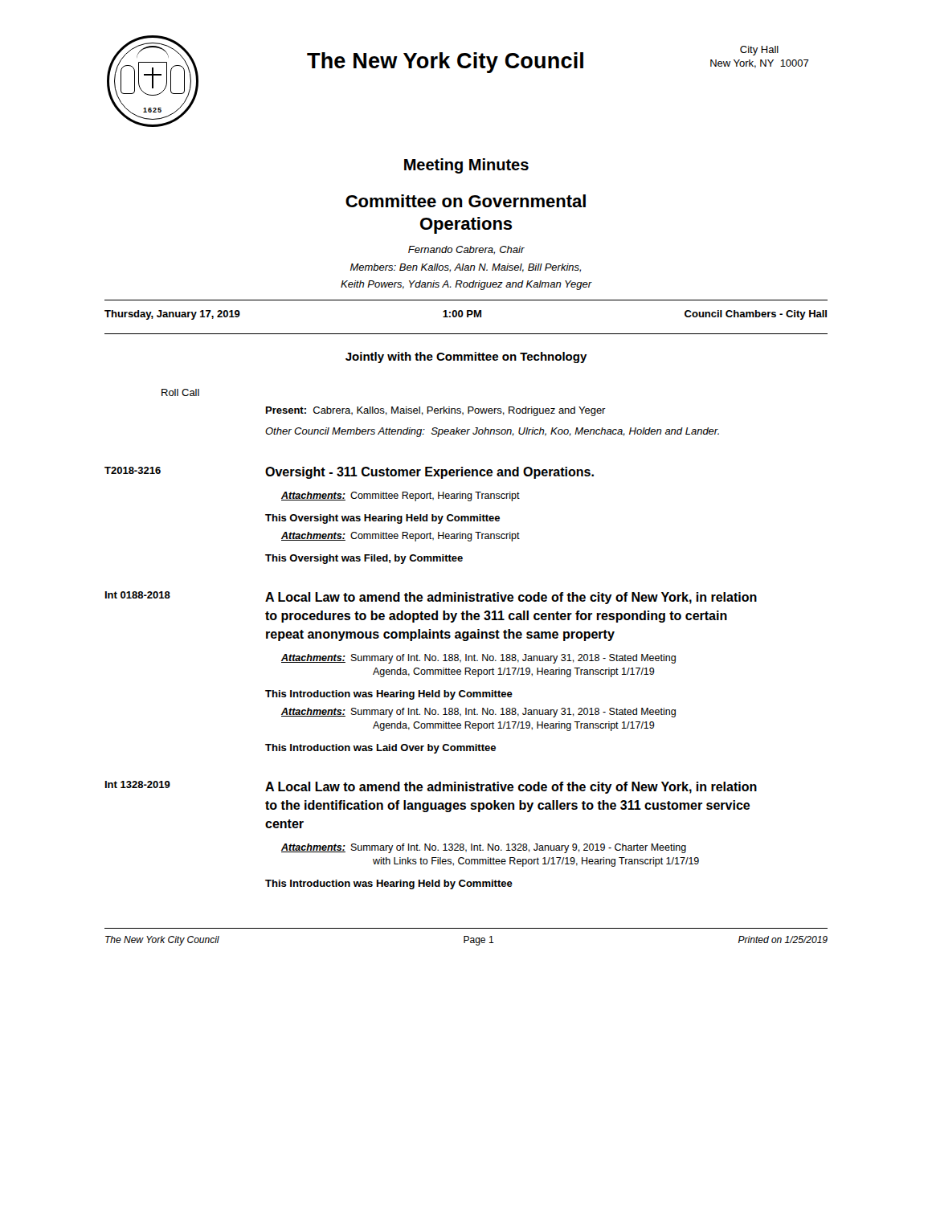1625
The New York City Council
City Hall
New York, NY 10007
Meeting Minutes
Committee on Governmental
Operations
Fernando Cabrera, Chair
Members: Ben Kallos, Alan N. Maisel, Bill Perkins,
Keith Powers, Ydanis A. Rodriguez and Kalman Yeger
Thursday, January 17, 2019
1:00 PM
Council Chambers - City Hall
Jointly with the Committee on Technology
Roll Call
Present: Cabrera, Kallos, Maisel, Perkins, Powers, Rodriguez and Yeger
Other Council Members Attending: Speaker Johnson, Ulrich, Koo, Menchaca, Holden and Lander.
T2018-3216
Oversight - 311 Customer Experience and Operations.
Attachments: Committee Report, Hearing Transcript
This Oversight was Hearing Held by Committee
Attachments: Committee Report, Hearing Transcript
This Oversight was Filed, by Committee
Int 0188-2018
A Local Law to amend the administrative code of the city of New York, in relation to procedures to be adopted by the 311 call center for responding to certain repeat anonymous complaints against the same property
Attachments: Summary of Int. No. 188, Int. No. 188, January 31, 2018 - Stated MeetingAgenda, Committee Report 1/17/19, Hearing Transcript 1/17/19
This Introduction was Hearing Held by Committee
Attachments: Summary of Int. No. 188, Int. No. 188, January 31, 2018 - Stated MeetingAgenda, Committee Report 1/17/19, Hearing Transcript 1/17/19
This Introduction was Laid Over by Committee
Int 1328-2019
A Local Law to amend the administrative code of the city of New York, in relation to the identification of languages spoken by callers to the 311 customer service center
Attachments: Summary of Int. No. 1328, Int. No. 1328, January 9, 2019 - Charter Meetingwith Links to Files, Committee Report 1/17/19, Hearing Transcript 1/17/19
This Introduction was Hearing Held by Committee
The New York City Council
Page 1
Printed on 1/25/2019